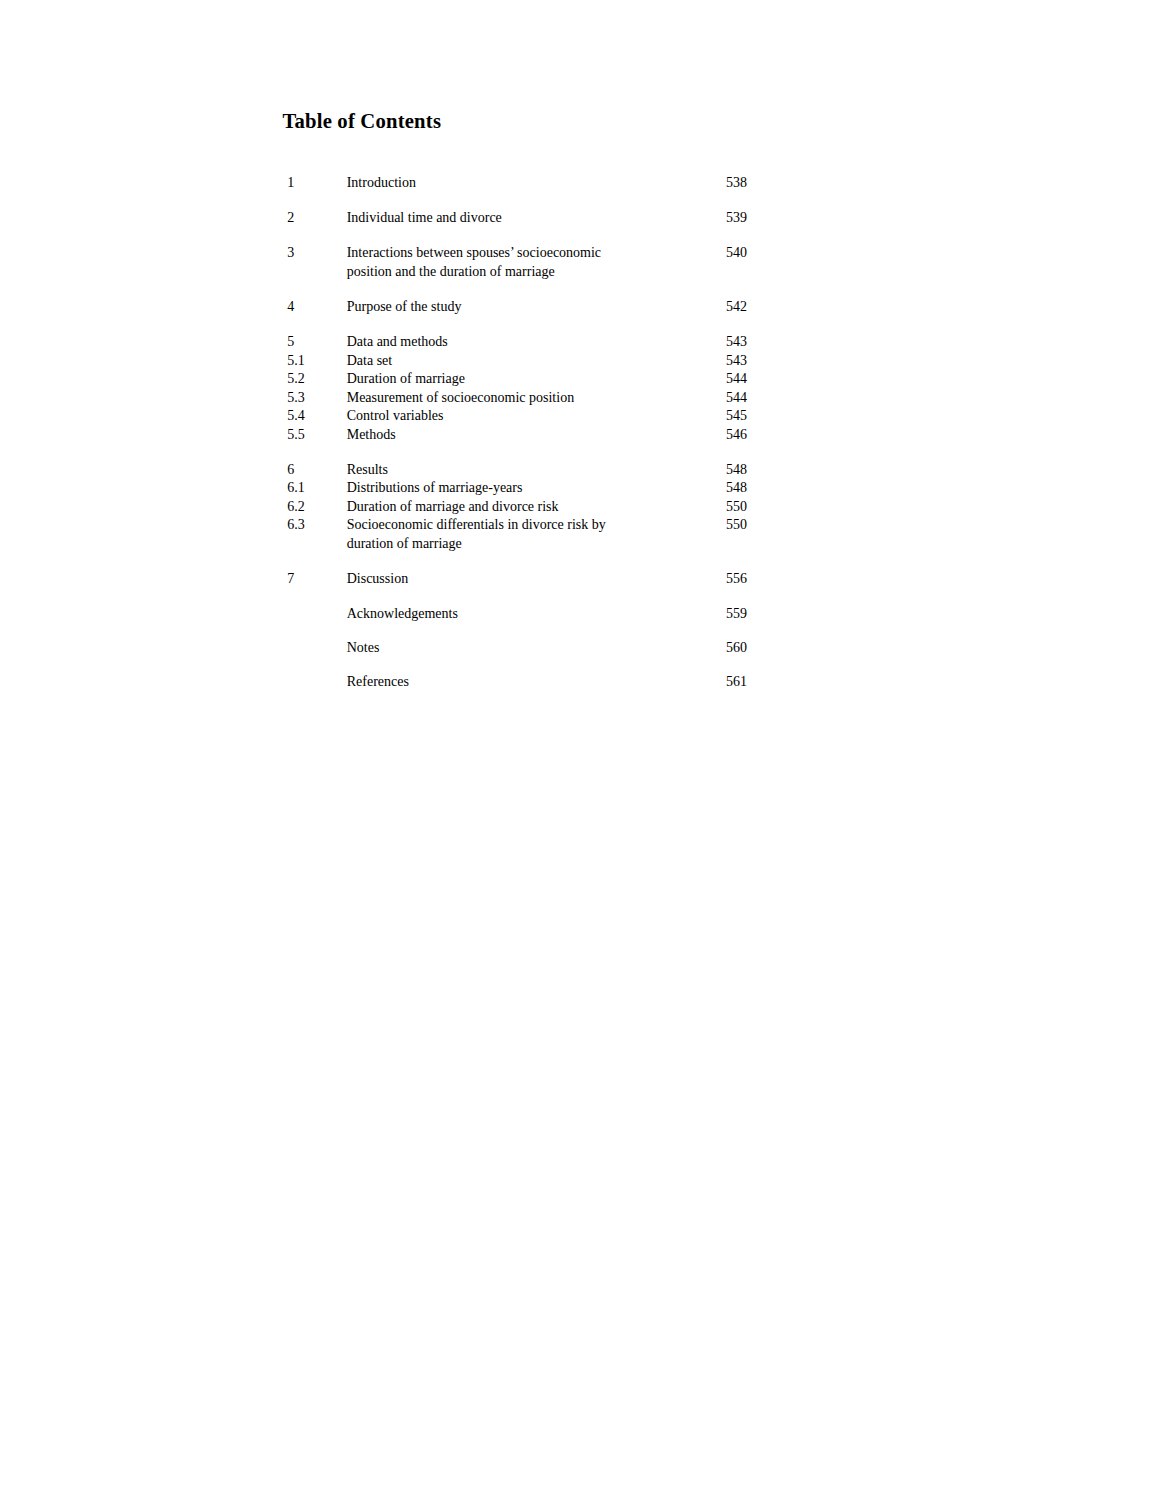Table of Contents
| 1 | Introduction | 538 |
| 2 | Individual time and divorce | 539 |
| 3 | Interactions between spouses’ socioeconomic position and the duration of marriage | 540 |
| 4 | Purpose of the study | 542 |
| 5 | Data and methods | 543 |
| 5.1 | Data set | 543 |
| 5.2 | Duration of marriage | 544 |
| 5.3 | Measurement of socioeconomic position | 544 |
| 5.4 | Control variables | 545 |
| 5.5 | Methods | 546 |
| 6 | Results | 548 |
| 6.1 | Distributions of marriage-years | 548 |
| 6.2 | Duration of marriage and divorce risk | 550 |
| 6.3 | Socioeconomic differentials in divorce risk by duration of marriage | 550 |
| 7 | Discussion | 556 |
| | Acknowledgements | 559 |
| | Notes | 560 |
| | References | 561 |